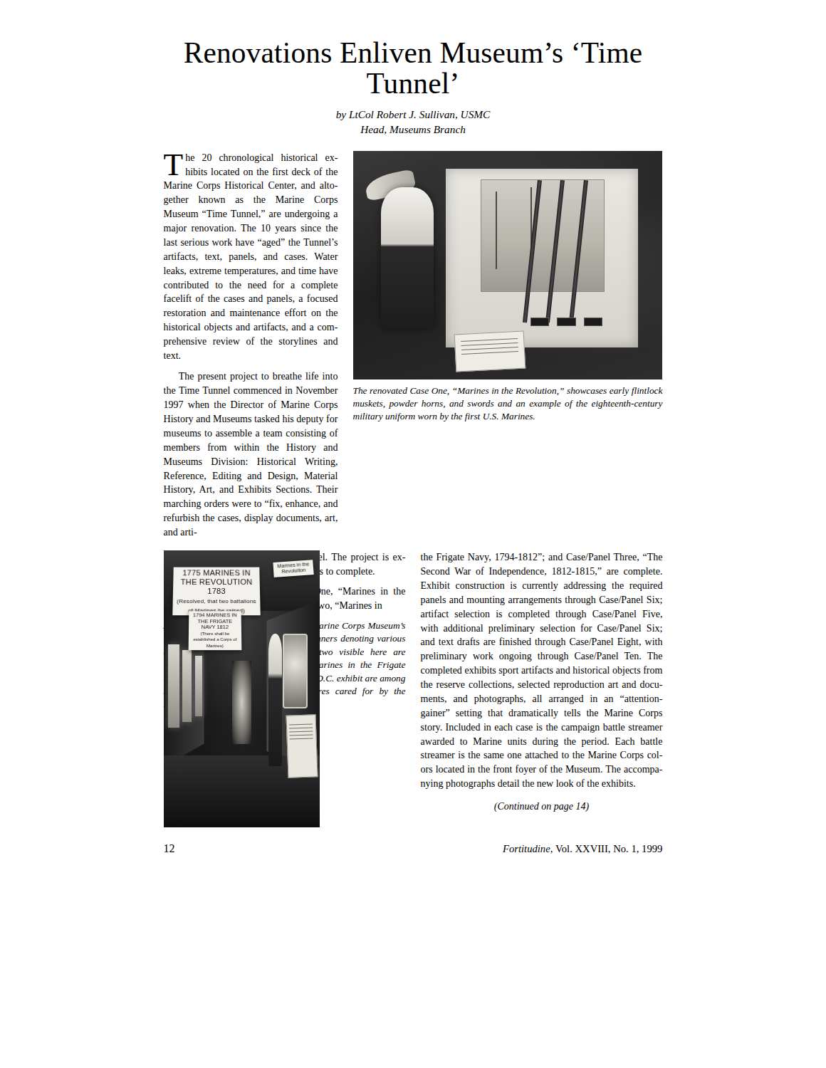Renovations Enliven Museum’s ‘Time Tunnel’
by LtCol Robert J. Sullivan, USMC
Head, Museums Branch
The 20 chronological historical exhibits located on the first deck of the Marine Corps Historical Center, and altogether known as the Marine Corps Museum “Time Tunnel,” are undergoing a major renovation. The 10 years since the last serious work have “aged” the Tunnel’s artifacts, text, panels, and cases. Water leaks, extreme temperatures, and time have contributed to the need for a complete facelift of the cases and panels, a focused restoration and maintenance effort on the historical objects and artifacts, and a comprehensive review of the storylines and text.
The present project to breathe life into the Time Tunnel commenced in November 1997 when the Director of Marine Corps History and Museums tasked his deputy for museums to assemble a team consisting of members from within the History and Museums Division: Historical Writing, Reference, Editing and Design, Material History, Art, and Exhibits Sections. Their marching orders were to “fix, enhance, and refurbish the cases, display documents, art, and arti-
The renovated Case One, “Marines in the Revolution,” showcases early flintlock muskets, powder horns, and swords and an example of the eighteenth-century military uniform worn by the first U.S. Marines.
facts” associated with the Time Tunnel. The project is expected to take approximately 18 months to complete.
As of this writing, Case/Panel One, “Marines in the Revolution, 1775-1783”; Case/Panel Two, “Marines in
A guiding and unifying element of the Marine Corps Museum’s new Time Tunnel will be a series of banners denoting various eras in Marine Corps history. The two visible here are “Marines in the Revolution” and “Marines in the Frigate Navy.” The artifacts in the Washington, D.C. exhibit are among some of the oldest of Marine treasures cared for by the Museum.
the Frigate Navy, 1794-1812”; and Case/Panel Three, “The Second War of Independence, 1812-1815,” are complete. Exhibit construction is currently addressing the required panels and mounting arrangements through Case/Panel Six; artifact selection is completed through Case/Panel Five, with additional preliminary selection for Case/Panel Six; and text drafts are finished through Case/Panel Eight, with preliminary work ongoing through Case/Panel Ten. The completed exhibits sport artifacts and historical objects from the reserve collections, selected reproduction art and documents, and photographs, all arranged in an “attention-gainer” setting that dramatically tells the Marine Corps story. Included in each case is the campaign battle streamer awarded to Marine units during the period. Each battle streamer is the same one attached to the Marine Corps colors located in the front foyer of the Museum. The accompanying photographs detail the new look of the exhibits.
(Continued on page 14)
1775 MARINES IN THE REVOLUTION 1783
(Resolved, that two battalions of Marines be raised)
1794 MARINES IN THE FRIGATE NAVY 1812
(There shall be established a Corps of Marines)
Marines in the Revolution
12
Fortitudine, Vol. XXVIII, No. 1, 1999